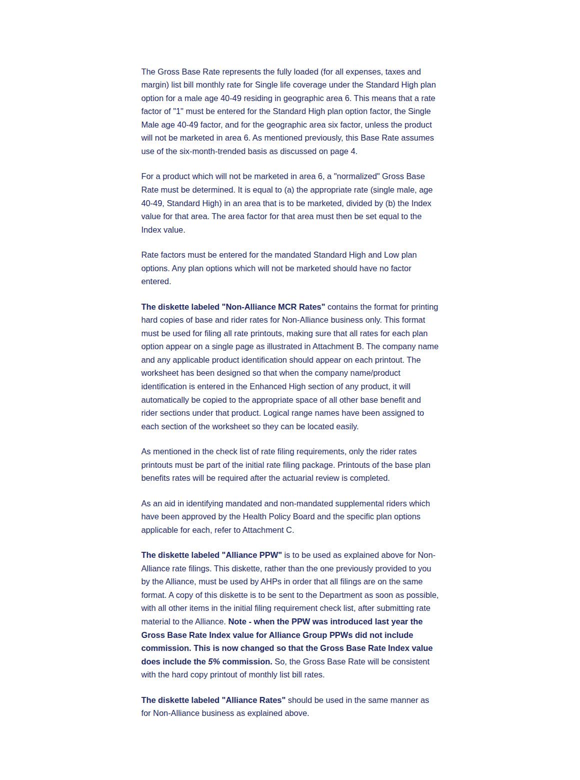The Gross Base Rate represents the fully loaded (for all expenses, taxes and margin) list bill monthly rate for Single life coverage under the Standard High plan option for a male age 40-49 residing in geographic area 6. This means that a rate factor of "1" must be entered for the Standard High plan option factor, the Single Male age 40-49 factor, and for the geographic area six factor, unless the product will not be marketed in area 6. As mentioned previously, this Base Rate assumes use of the six-month-trended basis as discussed on page 4.
For a product which will not be marketed in area 6, a "normalized" Gross Base Rate must be determined. It is equal to (a) the appropriate rate (single male, age 40-49, Standard High) in an area that is to be marketed, divided by (b) the Index value for that area. The area factor for that area must then be set equal to the Index value.
Rate factors must be entered for the mandated Standard High and Low plan options. Any plan options which will not be marketed should have no factor entered.
The diskette labeled "Non-Alliance MCR Rates" contains the format for printing hard copies of base and rider rates for Non-Alliance business only. This format must be used for filing all rate printouts, making sure that all rates for each plan option appear on a single page as illustrated in Attachment B. The company name and any applicable product identification should appear on each printout. The worksheet has been designed so that when the company name/product identification is entered in the Enhanced High section of any product, it will automatically be copied to the appropriate space of all other base benefit and rider sections under that product. Logical range names have been assigned to each section of the worksheet so they can be located easily.
As mentioned in the check list of rate filing requirements, only the rider rates printouts must be part of the initial rate filing package. Printouts of the base plan benefits rates will be required after the actuarial review is completed.
As an aid in identifying mandated and non-mandated supplemental riders which have been approved by the Health Policy Board and the specific plan options applicable for each, refer to Attachment C.
The diskette labeled "Alliance PPW" is to be used as explained above for Non-Alliance rate filings. This diskette, rather than the one previously provided to you by the Alliance, must be used by AHPs in order that all filings are on the same format. A copy of this diskette is to be sent to the Department as soon as possible, with all other items in the initial filing requirement check list, after submitting rate material to the Alliance. Note - when the PPW was introduced last year the Gross Base Rate Index value for Alliance Group PPWs did not include commission. This is now changed so that the Gross Base Rate Index value does include the 5% commission. So, the Gross Base Rate will be consistent with the hard copy printout of monthly list bill rates.
The diskette labeled "Alliance Rates" should be used in the same manner as for Non-Alliance business as explained above.